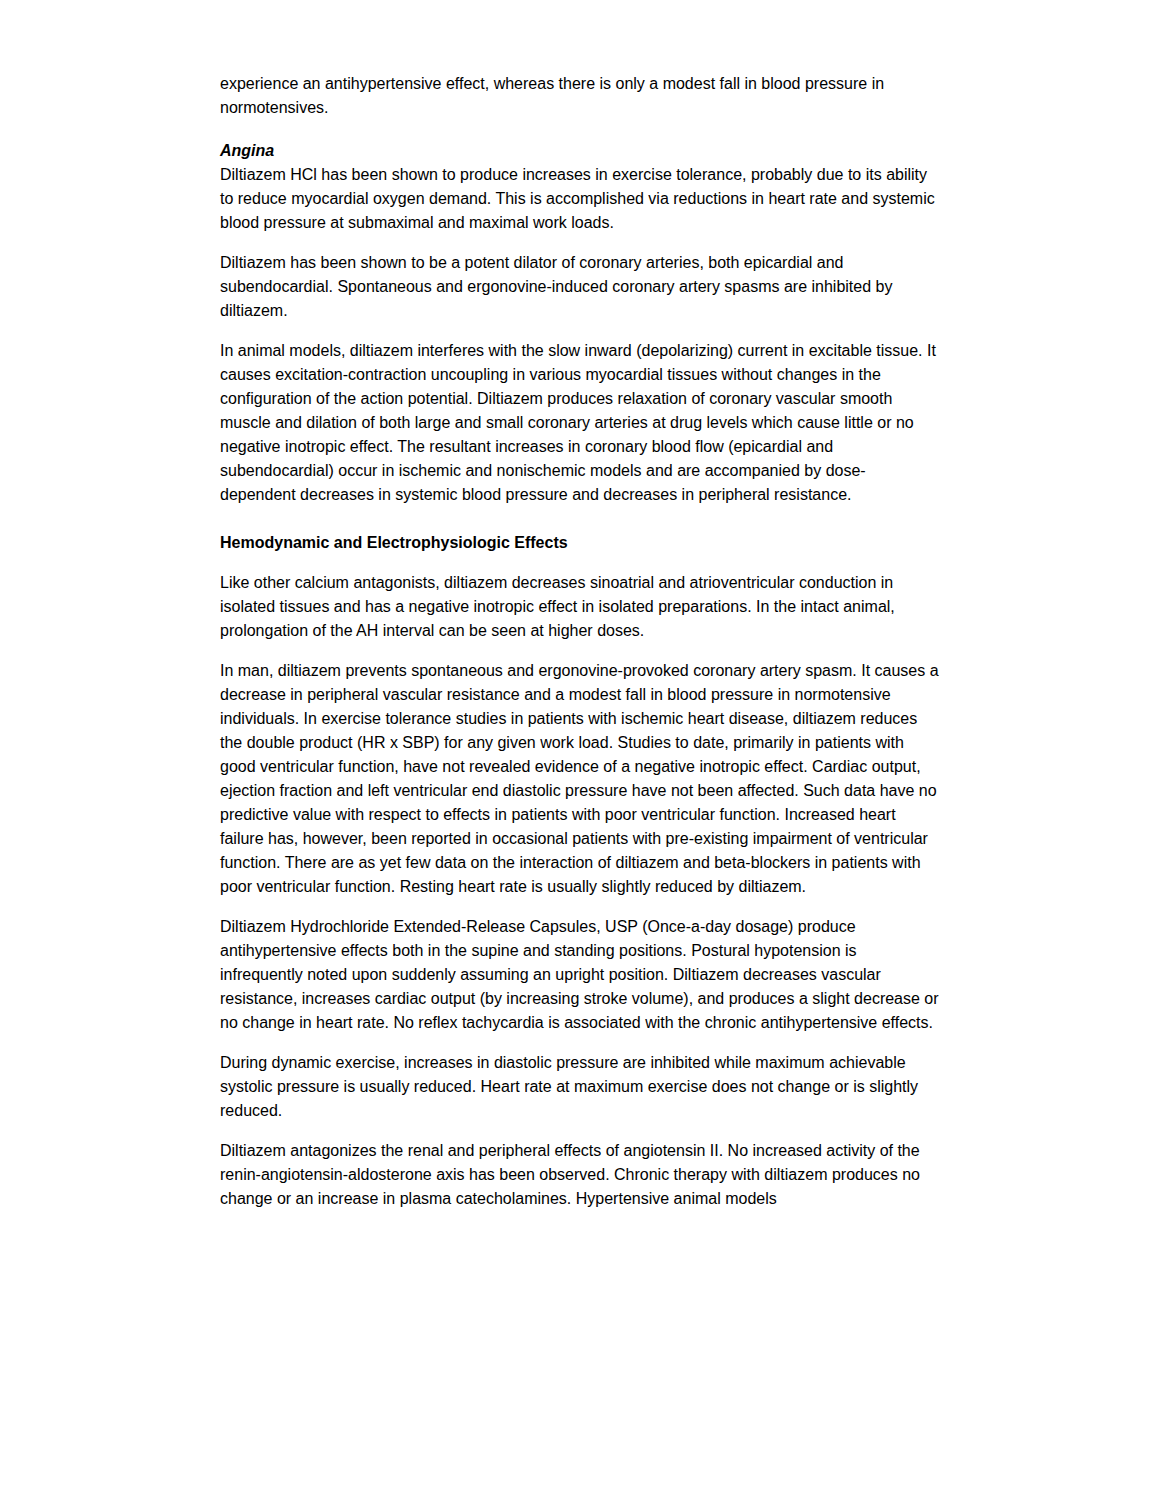experience an antihypertensive effect, whereas there is only a modest fall in blood pressure in normotensives.
Angina
Diltiazem HCl has been shown to produce increases in exercise tolerance, probably due to its ability to reduce myocardial oxygen demand. This is accomplished via reductions in heart rate and systemic blood pressure at submaximal and maximal work loads.
Diltiazem has been shown to be a potent dilator of coronary arteries, both epicardial and subendocardial. Spontaneous and ergonovine-induced coronary artery spasms are inhibited by diltiazem.
In animal models, diltiazem interferes with the slow inward (depolarizing) current in excitable tissue. It causes excitation-contraction uncoupling in various myocardial tissues without changes in the configuration of the action potential. Diltiazem produces relaxation of coronary vascular smooth muscle and dilation of both large and small coronary arteries at drug levels which cause little or no negative inotropic effect. The resultant increases in coronary blood flow (epicardial and subendocardial) occur in ischemic and nonischemic models and are accompanied by dose-dependent decreases in systemic blood pressure and decreases in peripheral resistance.
Hemodynamic and Electrophysiologic Effects
Like other calcium antagonists, diltiazem decreases sinoatrial and atrioventricular conduction in isolated tissues and has a negative inotropic effect in isolated preparations. In the intact animal, prolongation of the AH interval can be seen at higher doses.
In man, diltiazem prevents spontaneous and ergonovine-provoked coronary artery spasm. It causes a decrease in peripheral vascular resistance and a modest fall in blood pressure in normotensive individuals. In exercise tolerance studies in patients with ischemic heart disease, diltiazem reduces the double product (HR x SBP) for any given work load. Studies to date, primarily in patients with good ventricular function, have not revealed evidence of a negative inotropic effect. Cardiac output, ejection fraction and left ventricular end diastolic pressure have not been affected. Such data have no predictive value with respect to effects in patients with poor ventricular function. Increased heart failure has, however, been reported in occasional patients with pre-existing impairment of ventricular function. There are as yet few data on the interaction of diltiazem and beta-blockers in patients with poor ventricular function. Resting heart rate is usually slightly reduced by diltiazem.
Diltiazem Hydrochloride Extended-Release Capsules, USP (Once-a-day dosage) produce antihypertensive effects both in the supine and standing positions. Postural hypotension is infrequently noted upon suddenly assuming an upright position. Diltiazem decreases vascular resistance, increases cardiac output (by increasing stroke volume), and produces a slight decrease or no change in heart rate. No reflex tachycardia is associated with the chronic antihypertensive effects.
During dynamic exercise, increases in diastolic pressure are inhibited while maximum achievable systolic pressure is usually reduced. Heart rate at maximum exercise does not change or is slightly reduced.
Diltiazem antagonizes the renal and peripheral effects of angiotensin II. No increased activity of the renin-angiotensin-aldosterone axis has been observed. Chronic therapy with diltiazem produces no change or an increase in plasma catecholamines. Hypertensive animal models